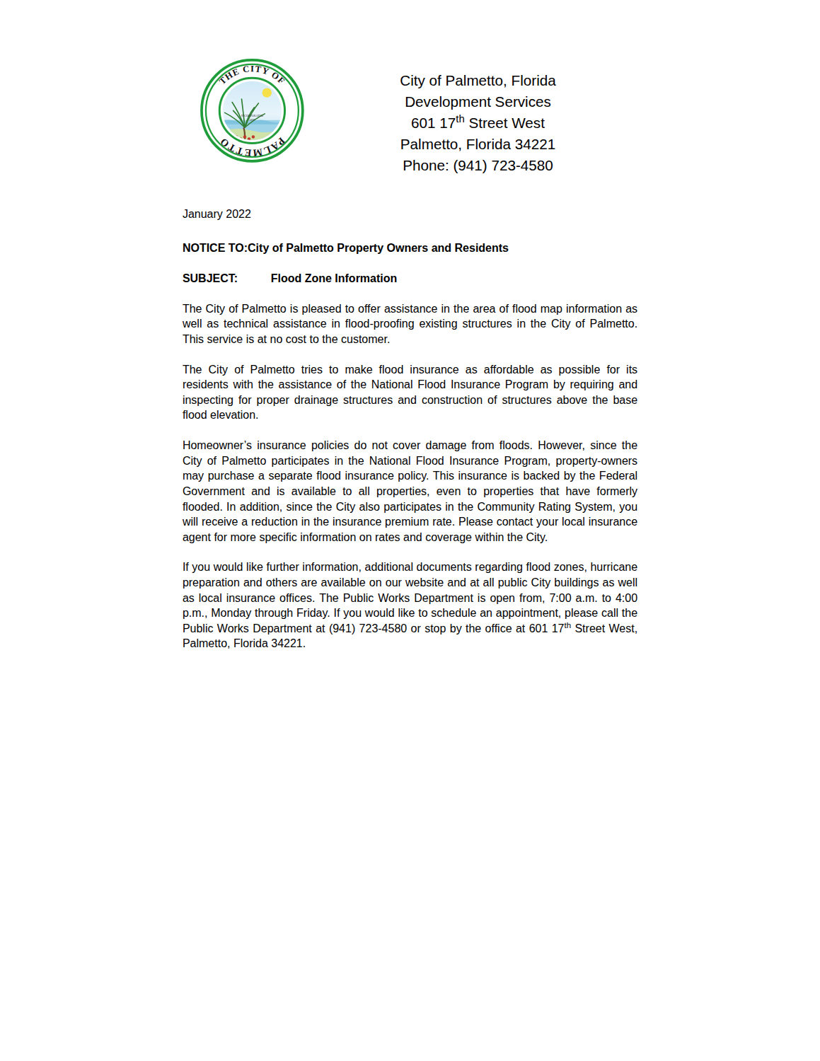INCORPORATED 1897 THE CITY OF PALMETTO
City of Palmetto, Florida
Development Services
601 17th Street West
Palmetto, Florida 34221
Phone: (941) 723-4580
January 2022
NOTICE TO: City of Palmetto Property Owners and Residents
SUBJECT: Flood Zone Information
The City of Palmetto is pleased to offer assistance in the area of flood map information as well as technical assistance in flood-proofing existing structures in the City of Palmetto. This service is at no cost to the customer.
The City of Palmetto tries to make flood insurance as affordable as possible for its residents with the assistance of the National Flood Insurance Program by requiring and inspecting for proper drainage structures and construction of structures above the base flood elevation.
Homeowner’s insurance policies do not cover damage from floods. However, since the City of Palmetto participates in the National Flood Insurance Program, property-owners may purchase a separate flood insurance policy. This insurance is backed by the Federal Government and is available to all properties, even to properties that have formerly flooded. In addition, since the City also participates in the Community Rating System, you will receive a reduction in the insurance premium rate. Please contact your local insurance agent for more specific information on rates and coverage within the City.
If you would like further information, additional documents regarding flood zones, hurricane preparation and others are available on our website and at all public City buildings as well as local insurance offices. The Public Works Department is open from, 7:00 a.m. to 4:00 p.m., Monday through Friday. If you would like to schedule an appointment, please call the Public Works Department at (941) 723-4580 or stop by the office at 601 17th Street West, Palmetto, Florida 34221.